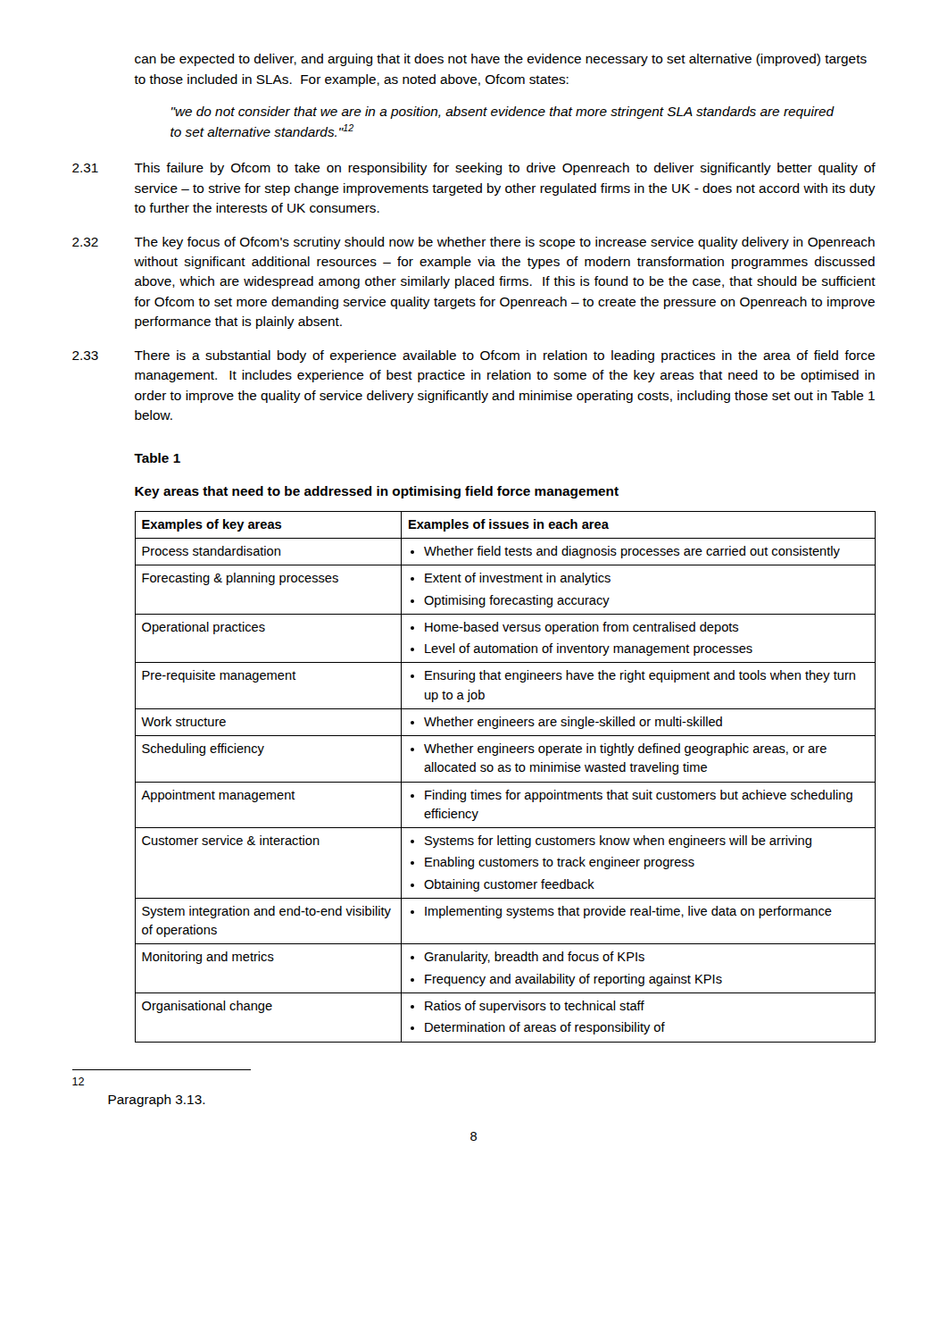can be expected to deliver, and arguing that it does not have the evidence necessary to set alternative (improved) targets to those included in SLAs. For example, as noted above, Ofcom states:
"we do not consider that we are in a position, absent evidence that more stringent SLA standards are required to set alternative standards."12
2.31
This failure by Ofcom to take on responsibility for seeking to drive Openreach to deliver significantly better quality of service – to strive for step change improvements targeted by other regulated firms in the UK - does not accord with its duty to further the interests of UK consumers.
2.32
The key focus of Ofcom's scrutiny should now be whether there is scope to increase service quality delivery in Openreach without significant additional resources – for example via the types of modern transformation programmes discussed above, which are widespread among other similarly placed firms. If this is found to be the case, that should be sufficient for Ofcom to set more demanding service quality targets for Openreach – to create the pressure on Openreach to improve performance that is plainly absent.
2.33
There is a substantial body of experience available to Ofcom in relation to leading practices in the area of field force management. It includes experience of best practice in relation to some of the key areas that need to be optimised in order to improve the quality of service delivery significantly and minimise operating costs, including those set out in Table 1 below.
Table 1
Key areas that need to be addressed in optimising field force management
| Examples of key areas | Examples of issues in each area |
| --- | --- |
| Process standardisation | Whether field tests and diagnosis processes are carried out consistently |
| Forecasting & planning processes | Extent of investment in analytics Optimising forecasting accuracy |
| Operational practices | Home-based versus operation from centralised depots Level of automation of inventory management processes |
| Pre-requisite management | Ensuring that engineers have the right equipment and tools when they turn up to a job |
| Work structure | Whether engineers are single-skilled or multi-skilled |
| Scheduling efficiency | Whether engineers operate in tightly defined geographic areas, or are allocated so as to minimise wasted traveling time |
| Appointment management | Finding times for appointments that suit customers but achieve scheduling efficiency |
| Customer service & interaction | Systems for letting customers know when engineers will be arriving Enabling customers to track engineer progress Obtaining customer feedback |
| System integration and end-to-end visibility of operations | Implementing systems that provide real-time, live data on performance |
| Monitoring and metrics | Granularity, breadth and focus of KPIs Frequency and availability of reporting against KPIs |
| Organisational change | Ratios of supervisors to technical staff Determination of areas of responsibility of |
12
Paragraph 3.13.
8